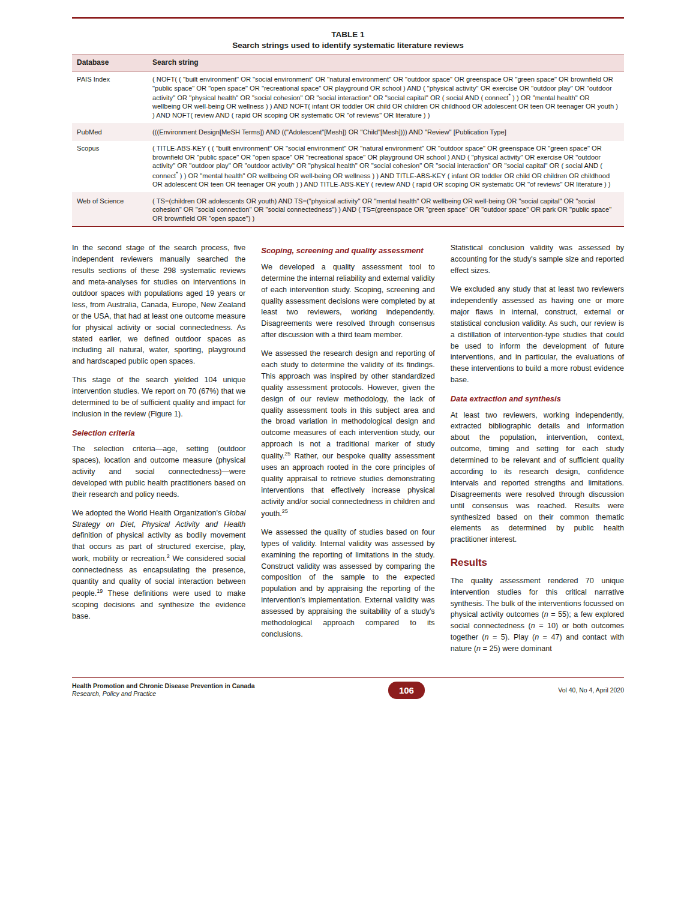TABLE 1
Search strings used to identify systematic literature reviews
| Database | Search string |
| --- | --- |
| PAIS Index | ( NOFT( ( "built environment" OR "social environment" OR "natural environment" OR "outdoor space" OR greenspace OR "green space" OR brownfield OR "public space" OR "open space" OR "recreational space" OR playground OR school ) AND ( "physical activity" OR exercise OR "outdoor play" OR "outdoor activity" OR "physical health" OR "social cohesion" OR "social interaction" OR "social capital" OR ( social AND ( connect * ) ) OR "mental health" OR wellbeing OR well-being OR wellness ) ) AND NOFT( infant OR toddler OR child OR children OR childhood OR adolescent OR teen OR teenager OR youth ) ) AND NOFT( review AND ( rapid OR scoping OR systematic OR "of reviews" OR literature ) ) |
| PubMed | (((Environment Design[MeSH Terms]) AND (("Adolescent"[Mesh]) OR "Child"[Mesh]))) AND "Review" [Publication Type] |
| Scopus | ( TITLE-ABS-KEY ( ( "built environment" OR "social environment" OR "natural environment" OR "outdoor space" OR greenspace OR "green space" OR brownfield OR "public space" OR "open space" OR "recreational space" OR playground OR school ) AND ( "physical activity" OR exercise OR "outdoor activity" OR "outdoor play" OR "outdoor activity" OR "physical health" OR "social cohesion" OR "social interaction" OR "social capital" OR ( social AND ( connect * ) ) OR "mental health" OR wellbeing OR well-being OR wellness ) ) AND TITLE-ABS-KEY ( infant OR toddler OR child OR children OR childhood OR adolescent OR teen OR teenager OR youth ) ) AND TITLE-ABS-KEY ( review AND ( rapid OR scoping OR systematic OR "of reviews" OR literature ) ) |
| Web of Science | ( TS=(children OR adolescents OR youth) AND TS=("physical activity" OR "mental health" OR wellbeing OR well-being OR "social capital" OR "social cohesion" OR "social connection" OR "social connectedness") ) AND ( TS=(greenspace OR "green space" OR "outdoor space" OR park OR "public space" OR brownfield OR "open space") ) |
In the second stage of the search process, five independent reviewers manually searched the results sections of these 298 systematic reviews and meta-analyses for studies on interventions in outdoor spaces with populations aged 19 years or less, from Australia, Canada, Europe, New Zealand or the USA, that had at least one outcome measure for physical activity or social connectedness. As stated earlier, we defined outdoor spaces as including all natural, water, sporting, playground and hardscaped public open spaces.
This stage of the search yielded 104 unique intervention studies. We report on 70 (67%) that we determined to be of sufficient quality and impact for inclusion in the review (Figure 1).
Selection criteria
The selection criteria—age, setting (outdoor spaces), location and outcome measure (physical activity and social connectedness)—were developed with public health practitioners based on their research and policy needs.
We adopted the World Health Organization's Global Strategy on Diet, Physical Activity and Health definition of physical activity as bodily movement that occurs as part of structured exercise, play, work, mobility or recreation.2 We considered social connectedness as encapsulating the presence, quantity and quality of social interaction between people.19 These definitions were used to make scoping decisions and synthesize the evidence base.
Scoping, screening and quality assessment
We developed a quality assessment tool to determine the internal reliability and external validity of each intervention study. Scoping, screening and quality assessment decisions were completed by at least two reviewers, working independently. Disagreements were resolved through consensus after discussion with a third team member.
We assessed the research design and reporting of each study to determine the validity of its findings. This approach was inspired by other standardized quality assessment protocols. However, given the design of our review methodology, the lack of quality assessment tools in this subject area and the broad variation in methodological design and outcome measures of each intervention study, our approach is not a traditional marker of study quality.25 Rather, our bespoke quality assessment uses an approach rooted in the core principles of quality appraisal to retrieve studies demonstrating interventions that effectively increase physical activity and/or social connectedness in children and youth.25
We assessed the quality of studies based on four types of validity. Internal validity was assessed by examining the reporting of limitations in the study. Construct validity was assessed by comparing the composition of the sample to the expected population and by appraising the reporting of the intervention's implementation. External validity was assessed by appraising the suitability of a study's methodological approach compared to its conclusions.
Statistical conclusion validity was assessed by accounting for the study's sample size and reported effect sizes.
We excluded any study that at least two reviewers independently assessed as having one or more major flaws in internal, construct, external or statistical conclusion validity. As such, our review is a distillation of intervention-type studies that could be used to inform the development of future interventions, and in particular, the evaluations of these interventions to build a more robust evidence base.
Data extraction and synthesis
At least two reviewers, working independently, extracted bibliographic details and information about the population, intervention, context, outcome, timing and setting for each study determined to be relevant and of sufficient quality according to its research design, confidence intervals and reported strengths and limitations. Disagreements were resolved through discussion until consensus was reached. Results were synthesized based on their common thematic elements as determined by public health practitioner interest.
Results
The quality assessment rendered 70 unique intervention studies for this critical narrative synthesis. The bulk of the interventions focussed on physical activity outcomes (n = 55); a few explored social connectedness (n = 10) or both outcomes together (n = 5). Play (n = 47) and contact with nature (n = 25) were dominant
Health Promotion and Chronic Disease Prevention in Canada
Research, Policy and Practice
106
Vol 40, No 4, April 2020